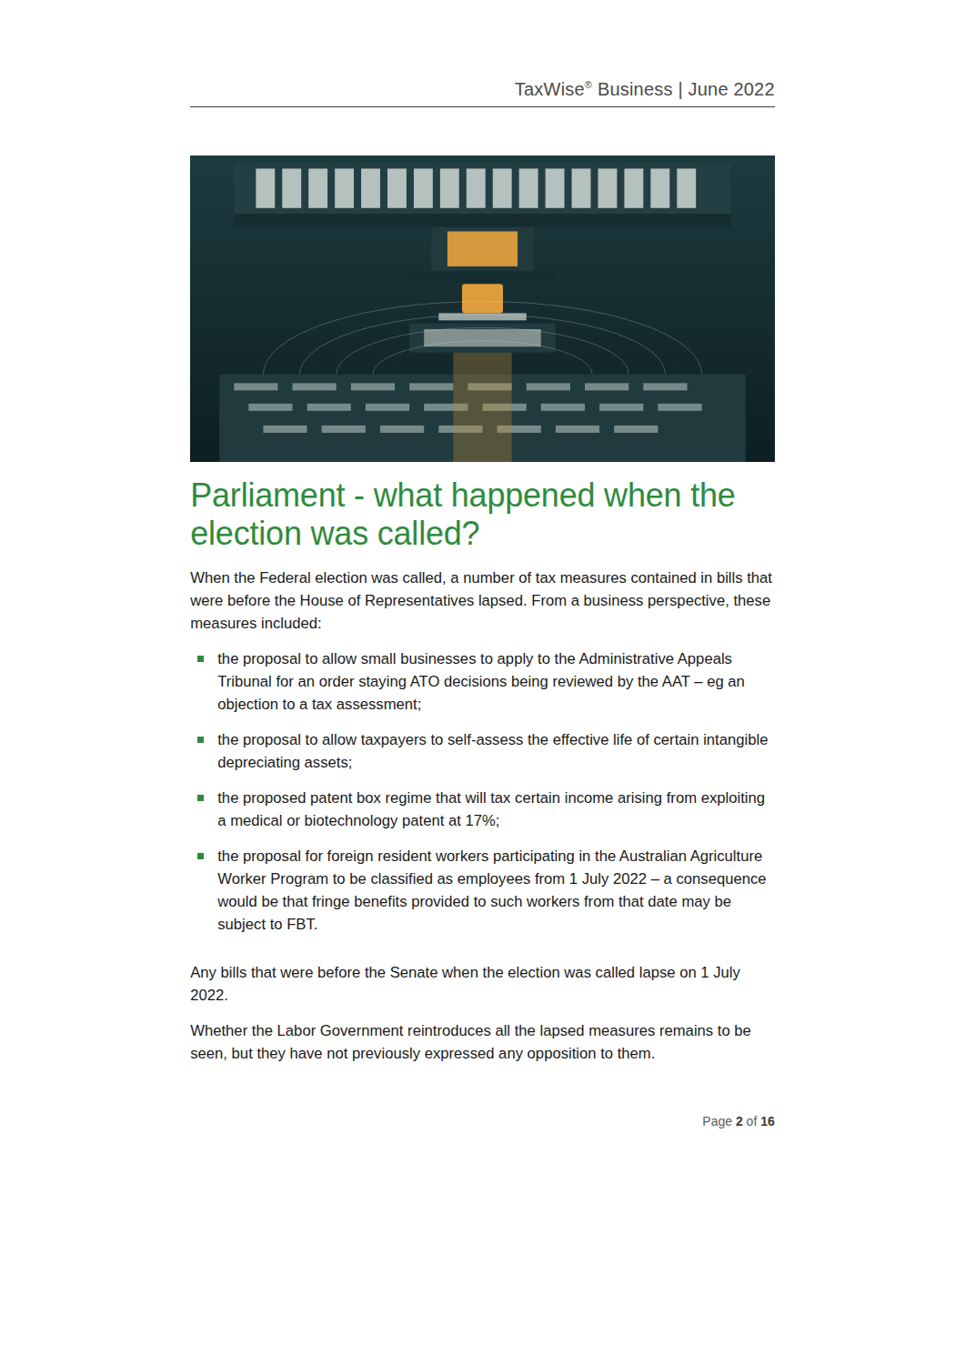TaxWise® Business | June 2022
Parliament - what happened when the election was called?
When the Federal election was called, a number of tax measures contained in bills that were before the House of Representatives lapsed. From a business perspective, these measures included:
the proposal to allow small businesses to apply to the Administrative Appeals Tribunal for an order staying ATO decisions being reviewed by the AAT – eg an objection to a tax assessment;
the proposal to allow taxpayers to self-assess the effective life of certain intangible depreciating assets;
the proposed patent box regime that will tax certain income arising from exploiting a medical or biotechnology patent at 17%;
the proposal for foreign resident workers participating in the Australian Agriculture Worker Program to be classified as employees from 1 July 2022 – a consequence would be that fringe benefits provided to such workers from that date may be subject to FBT.
Any bills that were before the Senate when the election was called lapse on 1 July 2022.
Whether the Labor Government reintroduces all the lapsed measures remains to be seen, but they have not previously expressed any opposition to them.
Page 2 of 16